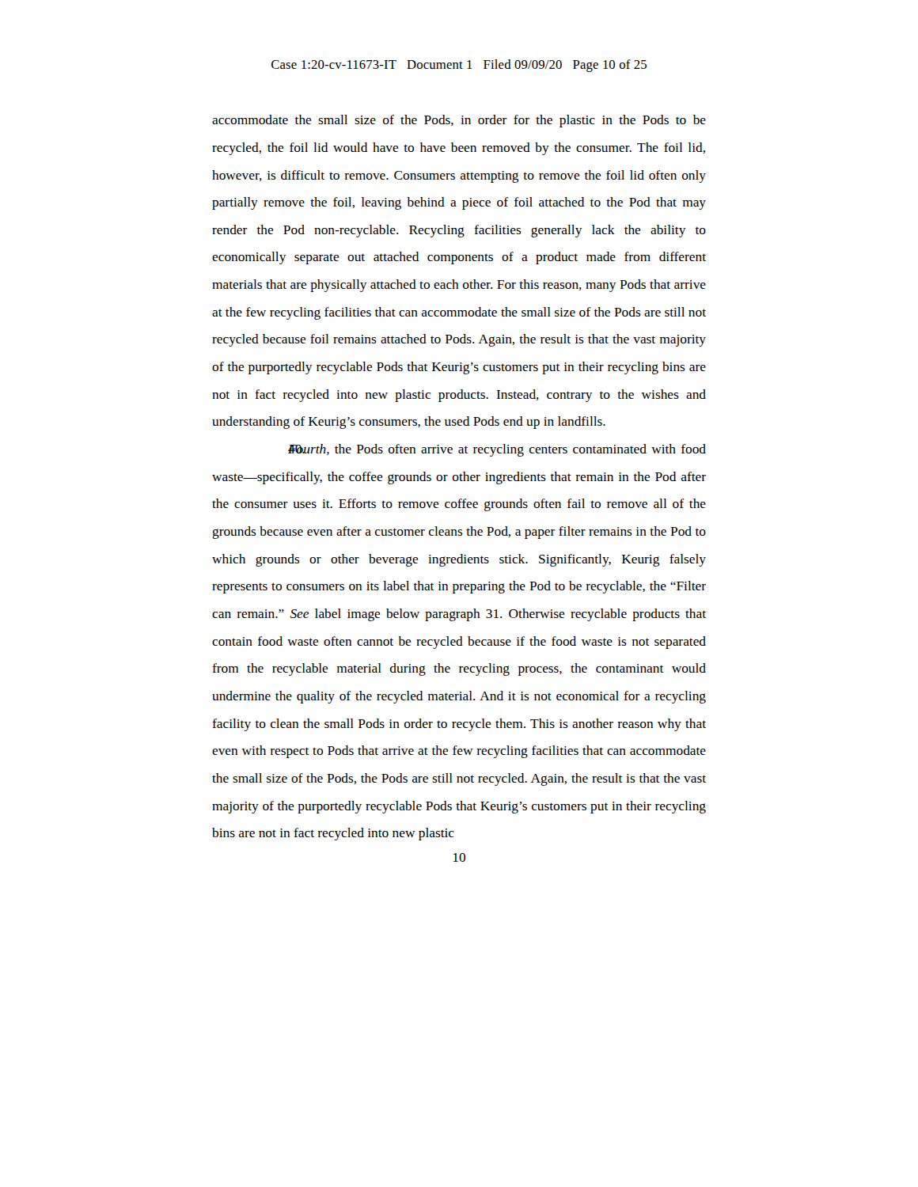Case 1:20-cv-11673-IT Document 1 Filed 09/09/20 Page 10 of 25
accommodate the small size of the Pods, in order for the plastic in the Pods to be recycled, the foil lid would have to have been removed by the consumer. The foil lid, however, is difficult to remove. Consumers attempting to remove the foil lid often only partially remove the foil, leaving behind a piece of foil attached to the Pod that may render the Pod non-recyclable. Recycling facilities generally lack the ability to economically separate out attached components of a product made from different materials that are physically attached to each other. For this reason, many Pods that arrive at the few recycling facilities that can accommodate the small size of the Pods are still not recycled because foil remains attached to Pods. Again, the result is that the vast majority of the purportedly recyclable Pods that Keurig’s customers put in their recycling bins are not in fact recycled into new plastic products. Instead, contrary to the wishes and understanding of Keurig’s consumers, the used Pods end up in landfills.
40. Fourth, the Pods often arrive at recycling centers contaminated with food waste—specifically, the coffee grounds or other ingredients that remain in the Pod after the consumer uses it. Efforts to remove coffee grounds often fail to remove all of the grounds because even after a customer cleans the Pod, a paper filter remains in the Pod to which grounds or other beverage ingredients stick. Significantly, Keurig falsely represents to consumers on its label that in preparing the Pod to be recyclable, the “Filter can remain.” See label image below paragraph 31. Otherwise recyclable products that contain food waste often cannot be recycled because if the food waste is not separated from the recyclable material during the recycling process, the contaminant would undermine the quality of the recycled material. And it is not economical for a recycling facility to clean the small Pods in order to recycle them. This is another reason why that even with respect to Pods that arrive at the few recycling facilities that can accommodate the small size of the Pods, the Pods are still not recycled. Again, the result is that the vast majority of the purportedly recyclable Pods that Keurig’s customers put in their recycling bins are not in fact recycled into new plastic
10